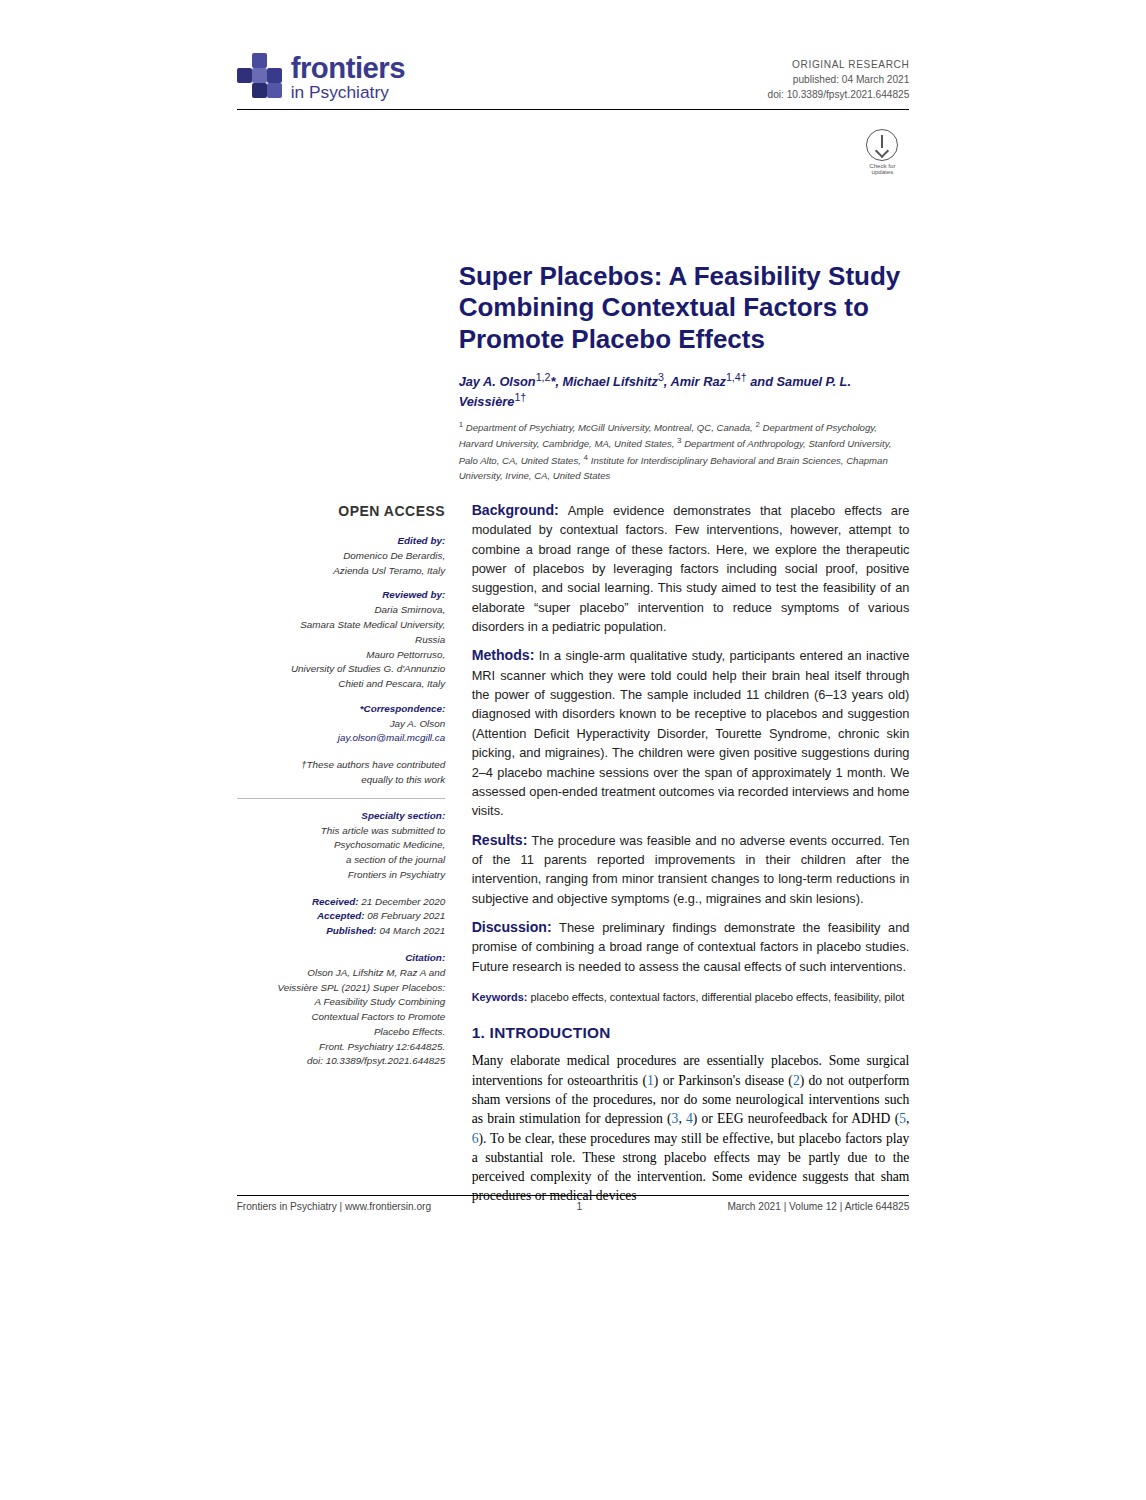frontiers
in Psychiatry
ORIGINAL RESEARCH
published: 04 March 2021
doi: 10.3389/fpsyt.2021.644825
Check for
updates
Super Placebos: A Feasibility Study
Combining Contextual Factors to
Promote Placebo Effects
Jay A. Olson1,2*, Michael Lifshitz3, Amir Raz1,4† and Samuel P. L. Veissière1†
1 Department of Psychiatry, McGill University, Montreal, QC, Canada, 2 Department of Psychology, Harvard University, Cambridge, MA, United States, 3 Department of Anthropology, Stanford University, Palo Alto, CA, United States, 4 Institute for Interdisciplinary Behavioral and Brain Sciences, Chapman University, Irvine, CA, United States
OPEN ACCESS
Edited by:
Domenico De Berardis,
Azienda Usl Teramo, Italy
Reviewed by:
Daria Smirnova,
Samara State Medical University,
Russia
Mauro Pettorruso,
University of Studies G. d'Annunzio
Chieti and Pescara, Italy
*Correspondence:
Jay A. Olson
jay.olson@mail.mcgill.ca
†These authors have contributed
equally to this work
Specialty section:
This article was submitted to
Psychosomatic Medicine,
a section of the journal
Frontiers in Psychiatry
Received: 21 December 2020
Accepted: 08 February 2021
Published: 04 March 2021
Citation:
Olson JA, Lifshitz M, Raz A and
Veissière SPL (2021) Super Placebos:
A Feasibility Study Combining
Contextual Factors to Promote
Placebo Effects.
Front. Psychiatry 12:644825.
doi: 10.3389/fpsyt.2021.644825
Background: Ample evidence demonstrates that placebo effects are modulated by contextual factors. Few interventions, however, attempt to combine a broad range of these factors. Here, we explore the therapeutic power of placebos by leveraging factors including social proof, positive suggestion, and social learning. This study aimed to test the feasibility of an elaborate “super placebo” intervention to reduce symptoms of various disorders in a pediatric population.
Methods: In a single-arm qualitative study, participants entered an inactive MRI scanner which they were told could help their brain heal itself through the power of suggestion. The sample included 11 children (6–13 years old) diagnosed with disorders known to be receptive to placebos and suggestion (Attention Deficit Hyperactivity Disorder, Tourette Syndrome, chronic skin picking, and migraines). The children were given positive suggestions during 2–4 placebo machine sessions over the span of approximately 1 month. We assessed open-ended treatment outcomes via recorded interviews and home visits.
Results: The procedure was feasible and no adverse events occurred. Ten of the 11 parents reported improvements in their children after the intervention, ranging from minor transient changes to long-term reductions in subjective and objective symptoms (e.g., migraines and skin lesions).
Discussion: These preliminary findings demonstrate the feasibility and promise of combining a broad range of contextual factors in placebo studies. Future research is needed to assess the causal effects of such interventions.
Keywords: placebo effects, contextual factors, differential placebo effects, feasibility, pilot
1. INTRODUCTION
Many elaborate medical procedures are essentially placebos. Some surgical interventions for osteoarthritis (1) or Parkinson's disease (2) do not outperform sham versions of the procedures, nor do some neurological interventions such as brain stimulation for depression (3, 4) or EEG neurofeedback for ADHD (5, 6). To be clear, these procedures may still be effective, but placebo factors play a substantial role. These strong placebo effects may be partly due to the perceived complexity of the intervention. Some evidence suggests that sham procedures or medical devices
Frontiers in Psychiatry | www.frontiersin.org
1
March 2021 | Volume 12 | Article 644825